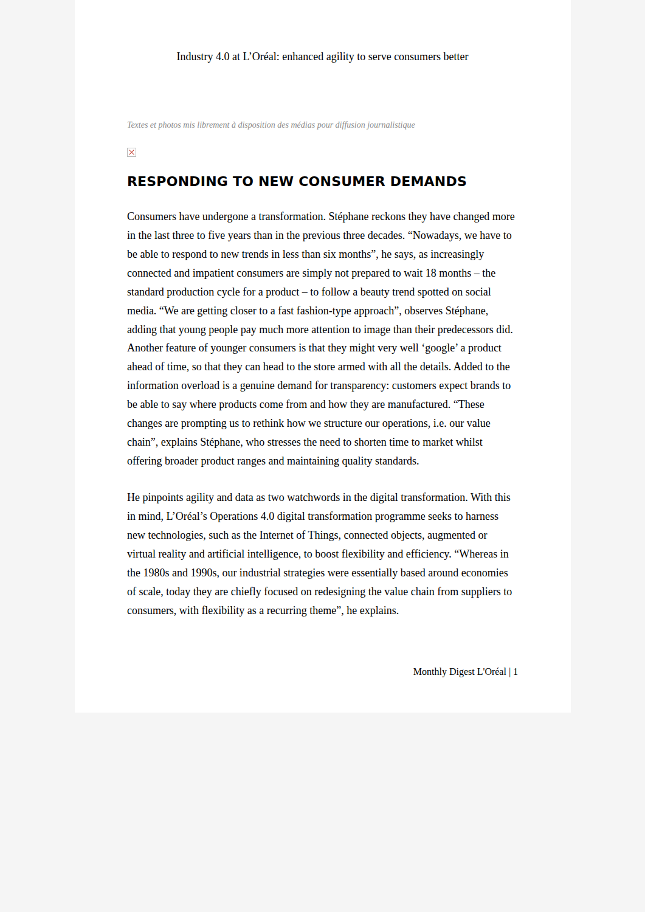Industry 4.0 at L’Oréal: enhanced agility to serve consumers better
Textes et photos mis librement à disposition des médias pour diffusion journalistique
RESPONDING TO NEW CONSUMER DEMANDS
Consumers have undergone a transformation. Stéphane reckons they have changed more in the last three to five years than in the previous three decades. “Nowadays, we have to be able to respond to new trends in less than six months”, he says, as increasingly connected and impatient consumers are simply not prepared to wait 18 months – the standard production cycle for a product – to follow a beauty trend spotted on social media. “We are getting closer to a fast fashion-type approach”, observes Stéphane, adding that young people pay much more attention to image than their predecessors did. Another feature of younger consumers is that they might very well ‘google’ a product ahead of time, so that they can head to the store armed with all the details. Added to the information overload is a genuine demand for transparency: customers expect brands to be able to say where products come from and how they are manufactured. “These changes are prompting us to rethink how we structure our operations, i.e. our value chain”, explains Stéphane, who stresses the need to shorten time to market whilst offering broader product ranges and maintaining quality standards.
He pinpoints agility and data as two watchwords in the digital transformation. With this in mind, L’Oréal’s Operations 4.0 digital transformation programme seeks to harness new technologies, such as the Internet of Things, connected objects, augmented or virtual reality and artificial intelligence, to boost flexibility and efficiency. “Whereas in the 1980s and 1990s, our industrial strategies were essentially based around economies of scale, today they are chiefly focused on redesigning the value chain from suppliers to consumers, with flexibility as a recurring theme”, he explains.
Monthly Digest L'Oréal | 1